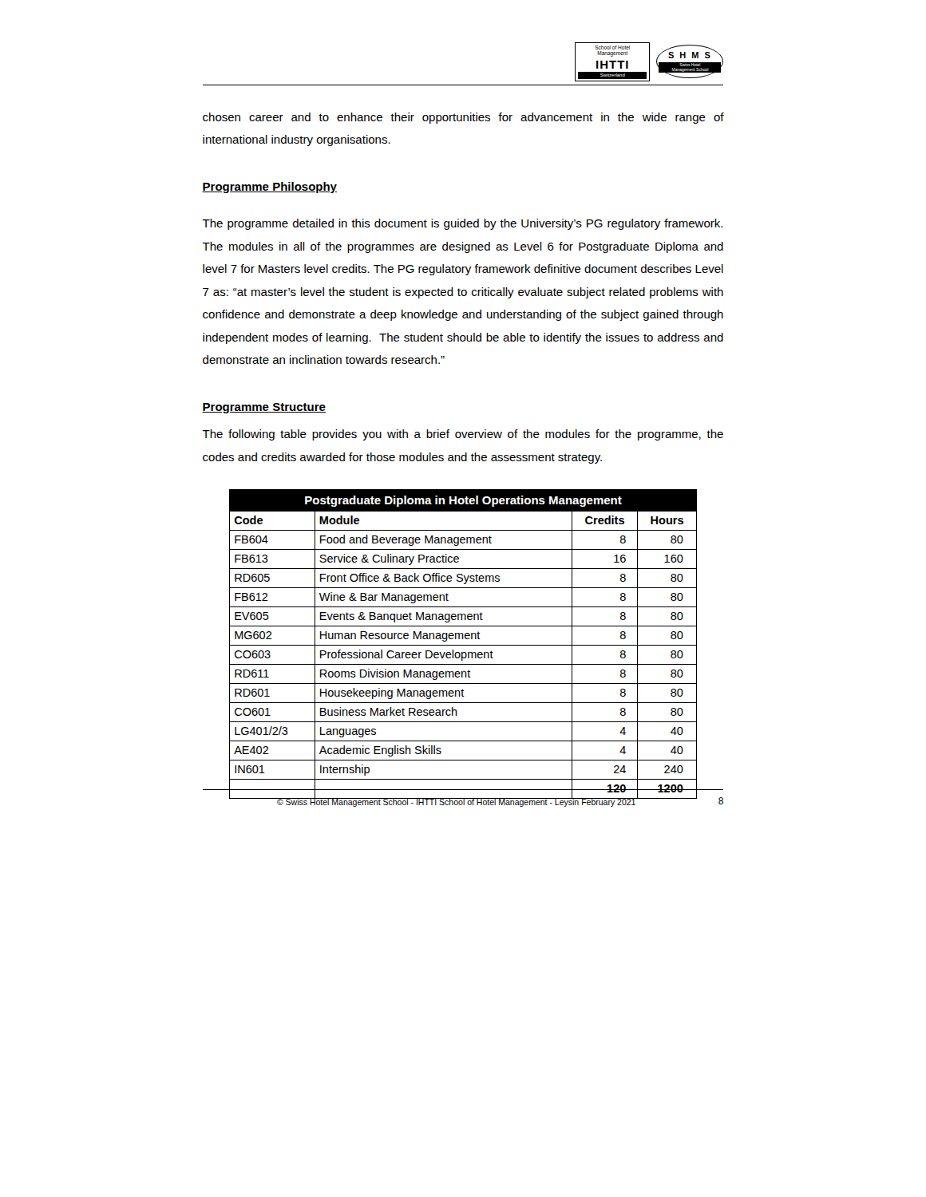School of Hotel
Management IHTTI Switzerland S H M S Swiss Hotel
Management School
chosen career and to enhance their opportunities for advancement in the wide range of international industry organisations.
Programme Philosophy
The programme detailed in this document is guided by the University’s PG regulatory framework. The modules in all of the programmes are designed as Level 6 for Postgraduate Diploma and level 7 for Masters level credits. The PG regulatory framework definitive document describes Level 7 as: “at master’s level the student is expected to critically evaluate subject related problems with confidence and demonstrate a deep knowledge and understanding of the subject gained through independent modes of learning. The student should be able to identify the issues to address and demonstrate an inclination towards research.”
Programme Structure
The following table provides you with a brief overview of the modules for the programme, the codes and credits awarded for those modules and the assessment strategy.
| Postgraduate Diploma in Hotel Operations Management |
| --- |
| Code | Module | Credits | Hours |
| FB604 | Food and Beverage Management | 8 | 80 |
| FB613 | Service & Culinary Practice | 16 | 160 |
| RD605 | Front Office & Back Office Systems | 8 | 80 |
| FB612 | Wine & Bar Management | 8 | 80 |
| EV605 | Events & Banquet Management | 8 | 80 |
| MG602 | Human Resource Management | 8 | 80 |
| CO603 | Professional Career Development | 8 | 80 |
| RD611 | Rooms Division Management | 8 | 80 |
| RD601 | Housekeeping Management | 8 | 80 |
| CO601 | Business Market Research | 8 | 80 |
| LG401/2/3 | Languages | 4 | 40 |
| AE402 | Academic English Skills | 4 | 40 |
| IN601 | Internship | 24 | 240 |
| | | 120 | 1200 |
© Swiss Hotel Management School - IHTTI School of Hotel Management - Leysin February 2021
8